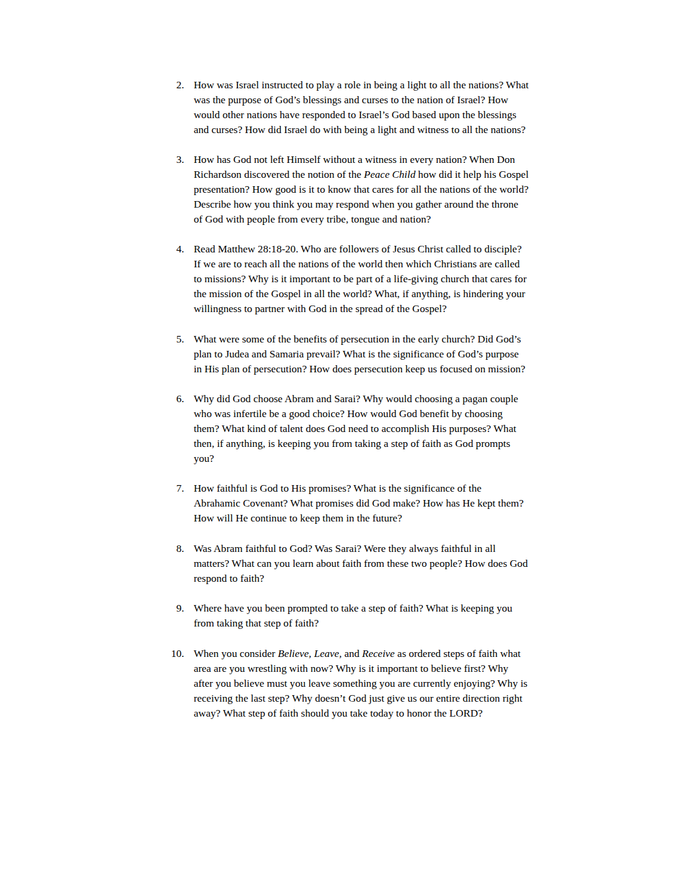How was Israel instructed to play a role in being a light to all the nations? What was the purpose of God’s blessings and curses to the nation of Israel? How would other nations have responded to Israel’s God based upon the blessings and curses? How did Israel do with being a light and witness to all the nations?
How has God not left Himself without a witness in every nation? When Don Richardson discovered the notion of the Peace Child how did it help his Gospel presentation? How good is it to know that cares for all the nations of the world? Describe how you think you may respond when you gather around the throne of God with people from every tribe, tongue and nation?
Read Matthew 28:18-20. Who are followers of Jesus Christ called to disciple? If we are to reach all the nations of the world then which Christians are called to missions? Why is it important to be part of a life-giving church that cares for the mission of the Gospel in all the world? What, if anything, is hindering your willingness to partner with God in the spread of the Gospel?
What were some of the benefits of persecution in the early church? Did God’s plan to Judea and Samaria prevail? What is the significance of God’s purpose in His plan of persecution? How does persecution keep us focused on mission?
Why did God choose Abram and Sarai? Why would choosing a pagan couple who was infertile be a good choice? How would God benefit by choosing them? What kind of talent does God need to accomplish His purposes? What then, if anything, is keeping you from taking a step of faith as God prompts you?
How faithful is God to His promises? What is the significance of the Abrahamic Covenant? What promises did God make? How has He kept them? How will He continue to keep them in the future?
Was Abram faithful to God? Was Sarai? Were they always faithful in all matters? What can you learn about faith from these two people? How does God respond to faith?
Where have you been prompted to take a step of faith? What is keeping you from taking that step of faith?
When you consider Believe, Leave, and Receive as ordered steps of faith what area are you wrestling with now? Why is it important to believe first? Why after you believe must you leave something you are currently enjoying? Why is receiving the last step? Why doesn’t God just give us our entire direction right away? What step of faith should you take today to honor the LORD?